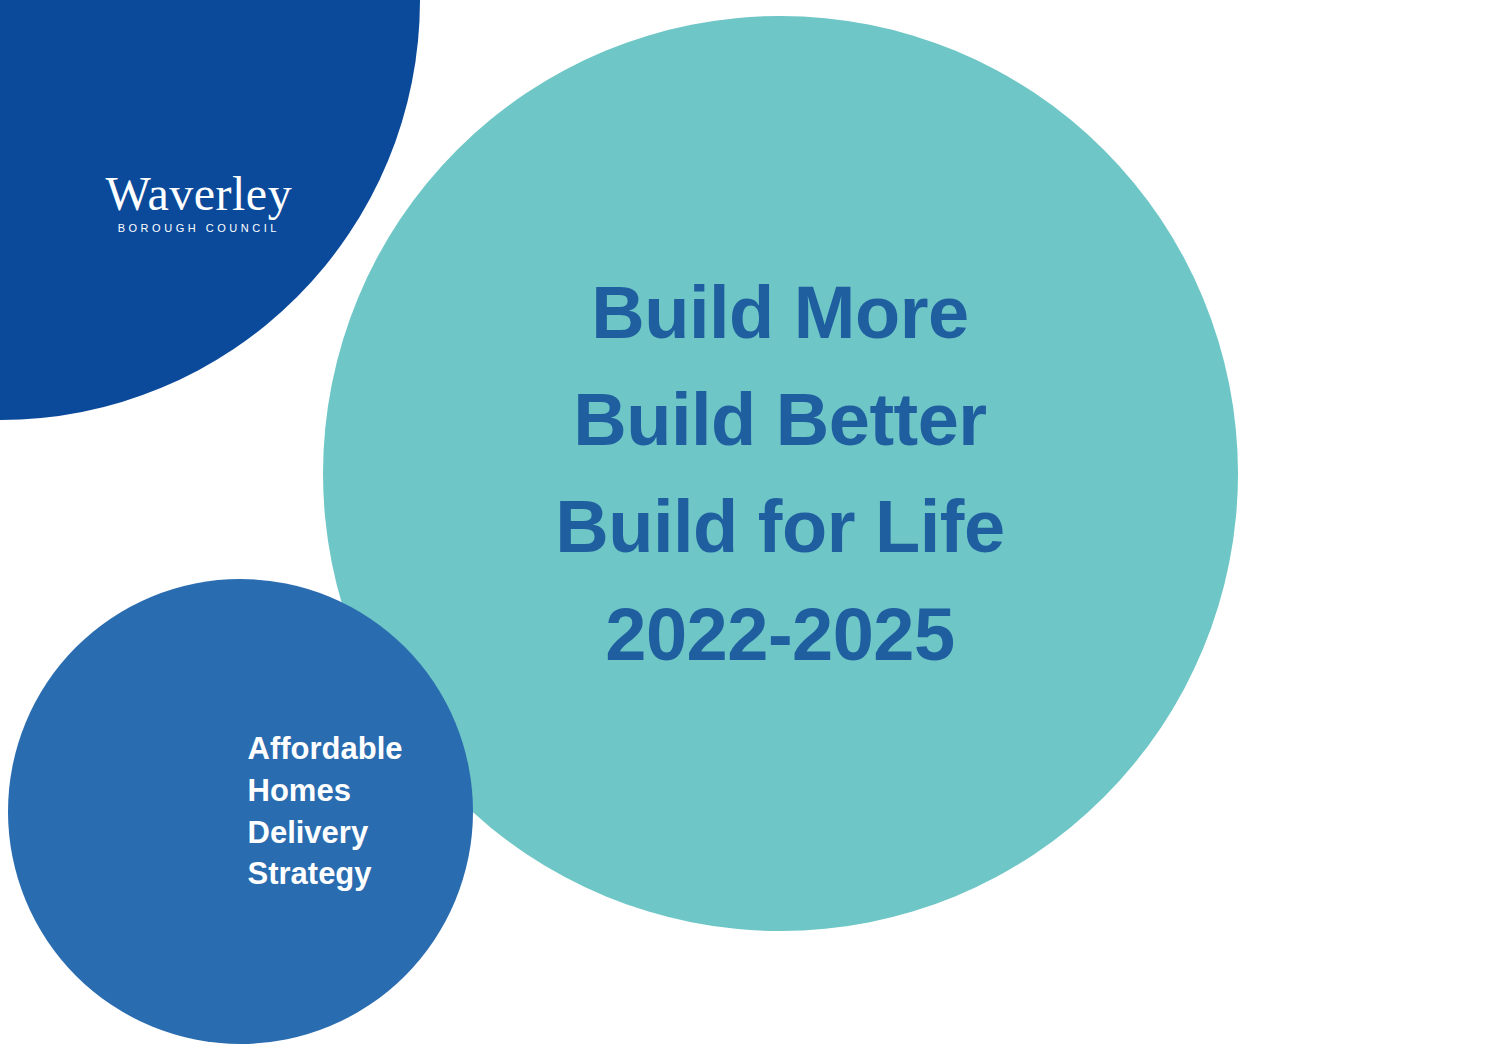Waverley Borough Council
Build More Build Better Build for Life 2022-2025
Affordable Homes Delivery Strategy